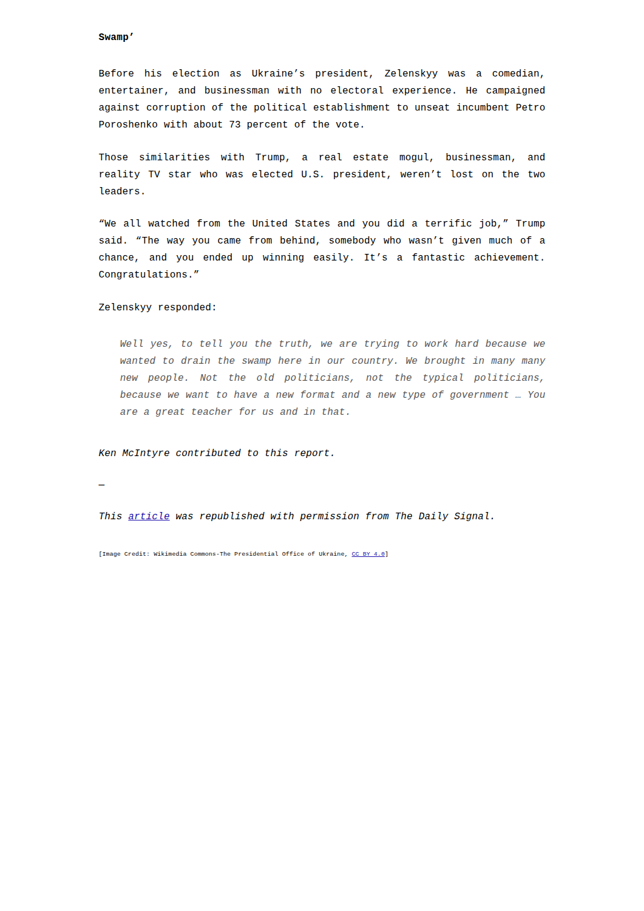Swamp’
Before his election as Ukraine’s president, Zelenskyy was a comedian, entertainer, and businessman with no electoral experience. He campaigned against corruption of the political establishment to unseat incumbent Petro Poroshenko with about 73 percent of the vote.
Those similarities with Trump, a real estate mogul, businessman, and reality TV star who was elected U.S. president, weren’t lost on the two leaders.
“We all watched from the United States and you did a terrific job,” Trump said. “The way you came from behind, somebody who wasn’t given much of a chance, and you ended up winning easily. It’s a fantastic achievement. Congratulations.”
Zelenskyy responded:
Well yes, to tell you the truth, we are trying to work hard because we wanted to drain the swamp here in our country. We brought in many many new people. Not the old politicians, not the typical politicians, because we want to have a new format and a new type of government … You are a great teacher for us and in that.
Ken McIntyre contributed to this report.
—
This article was republished with permission from The Daily Signal.
[Image Credit: Wikimedia Commons-The Presidential Office of Ukraine, CC BY 4.0]